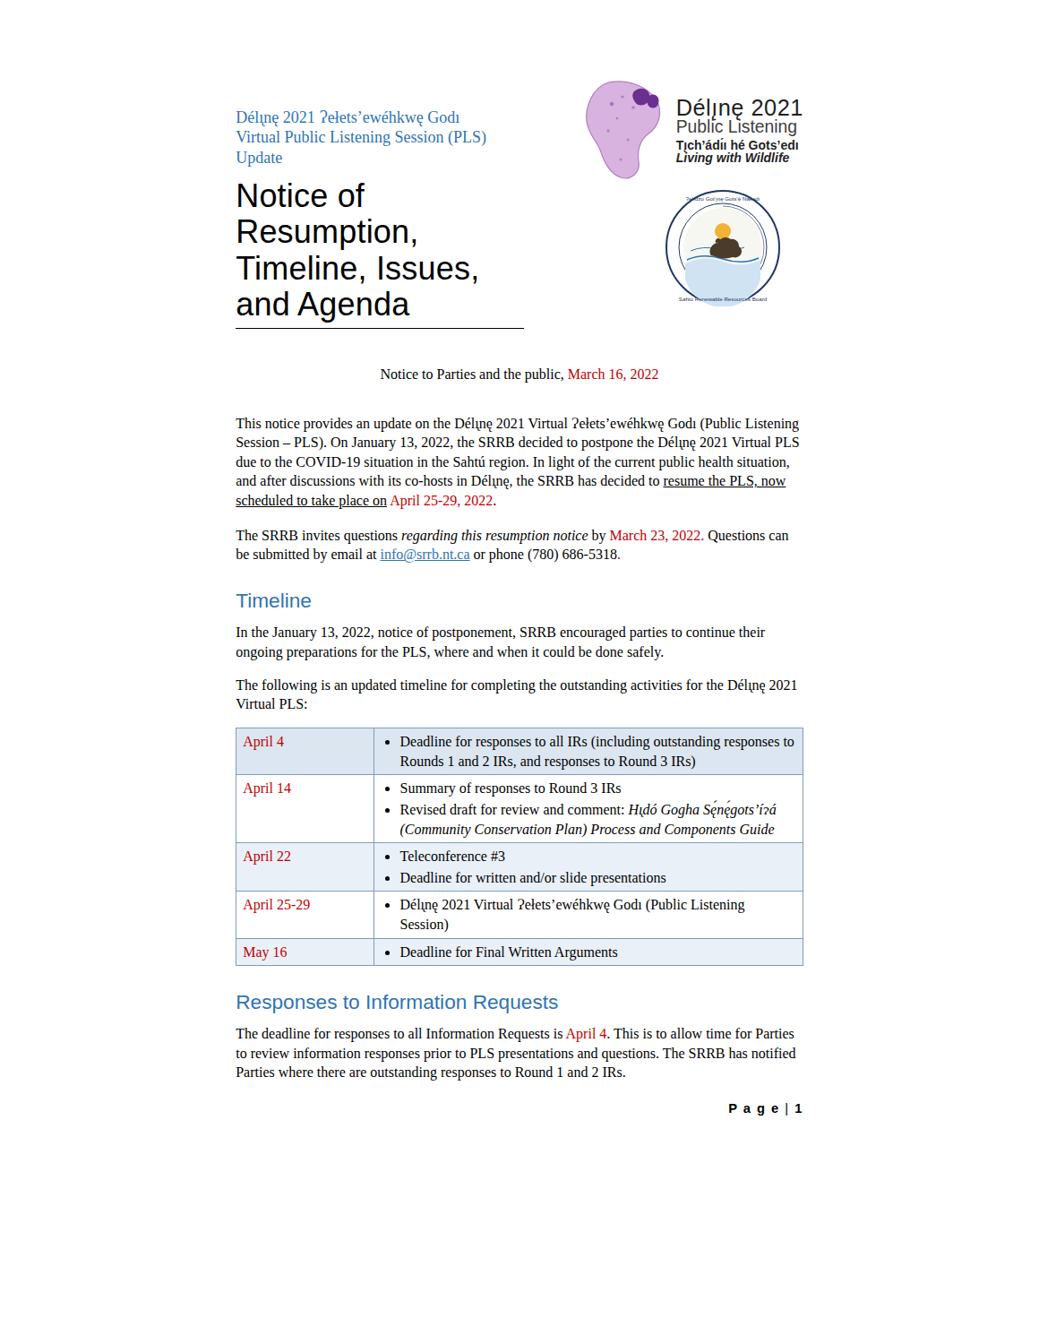Délı̨nę 2021 Ɂełets’ewéhkwę Godı
Virtual Public Listening Session (PLS) Update
Notice of Resumption,
Timeline, Issues, and Agenda
Délı̨nę 2021
Public Listening
Tı̨ch’ádı́ı hé Gots’edı
Living with Wildlife
Ɂehdzo Got’ı̨nę Gots’ę́ Nákedı Sahtú Renewable Resources Board
Notice to Parties and the public, March 16, 2022
This notice provides an update on the Délı̨nę 2021 Virtual Ɂełets’ewéhkwę Godı (Public Listening Session – PLS). On January 13, 2022, the SRRB decided to postpone the Délı̨nę 2021 Virtual PLS due to the COVID-19 situation in the Sahtú region. In light of the current public health situation, and after discussions with its co-hosts in Délı̨nę, the SRRB has decided to resume the PLS, now scheduled to take place on April 25-29, 2022.
The SRRB invites questions regarding this resumption notice by March 23, 2022. Questions can be submitted by email at info@srrb.nt.ca or phone (780) 686-5318.
Timeline
In the January 13, 2022, notice of postponement, SRRB encouraged parties to continue their ongoing preparations for the PLS, where and when it could be done safely.
The following is an updated timeline for completing the outstanding activities for the Délı̨nę 2021 Virtual PLS:
| April 4 | Deadline for responses to all IRs (including outstanding responses to Rounds 1 and 2 IRs, and responses to Round 3 IRs) |
| April 14 | Summary of responses to Round 3 IRs Revised draft for review and comment: Hı̨dó Gogha Sę́nę́gots’íɂá (Community Conservation Plan) Process and Components Guide |
| April 22 | Teleconference #3 Deadline for written and/or slide presentations |
| April 25-29 | Délı̨nę 2021 Virtual Ɂełets’ewéhkwę Godı (Public Listening Session) |
| May 16 | Deadline for Final Written Arguments |
Responses to Information Requests
The deadline for responses to all Information Requests is April 4. This is to allow time for Parties to review information responses prior to PLS presentations and questions. The SRRB has notified Parties where there are outstanding responses to Round 1 and 2 IRs.
P a g e | 1